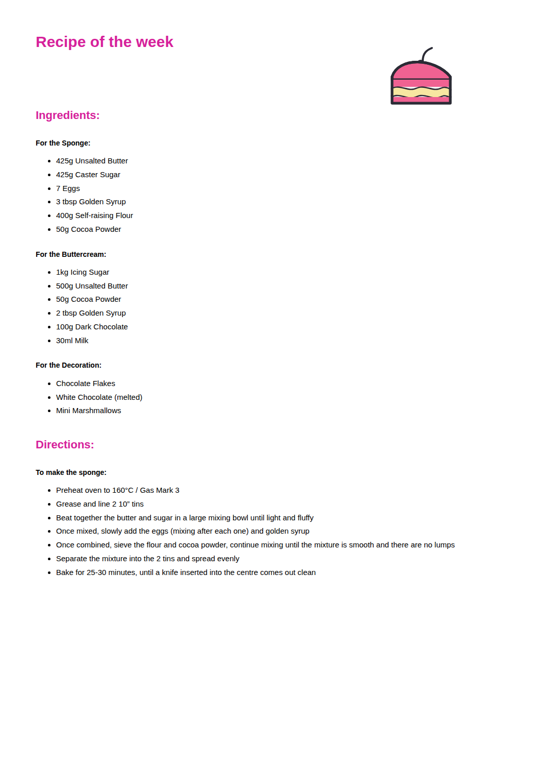Recipe of the week
Ingredients:
For the Sponge:
425g Unsalted Butter
425g Caster Sugar
7 Eggs
3 tbsp Golden Syrup
400g Self-raising Flour
50g Cocoa Powder
For the Buttercream:
1kg Icing Sugar
500g Unsalted Butter
50g Cocoa Powder
2 tbsp Golden Syrup
100g Dark Chocolate
30ml Milk
For the Decoration:
Chocolate Flakes
White Chocolate (melted)
Mini Marshmallows
Directions:
To make the sponge:
Preheat oven to 160°C / Gas Mark 3
Grease and line 2 10” tins
Beat together the butter and sugar in a large mixing bowl until light and fluffy
Once mixed, slowly add the eggs (mixing after each one) and golden syrup
Once combined, sieve the flour and cocoa powder, continue mixing until the mixture is smooth and there are no lumps
Separate the mixture into the 2 tins and spread evenly
Bake for 25-30 minutes, until a knife inserted into the centre comes out clean